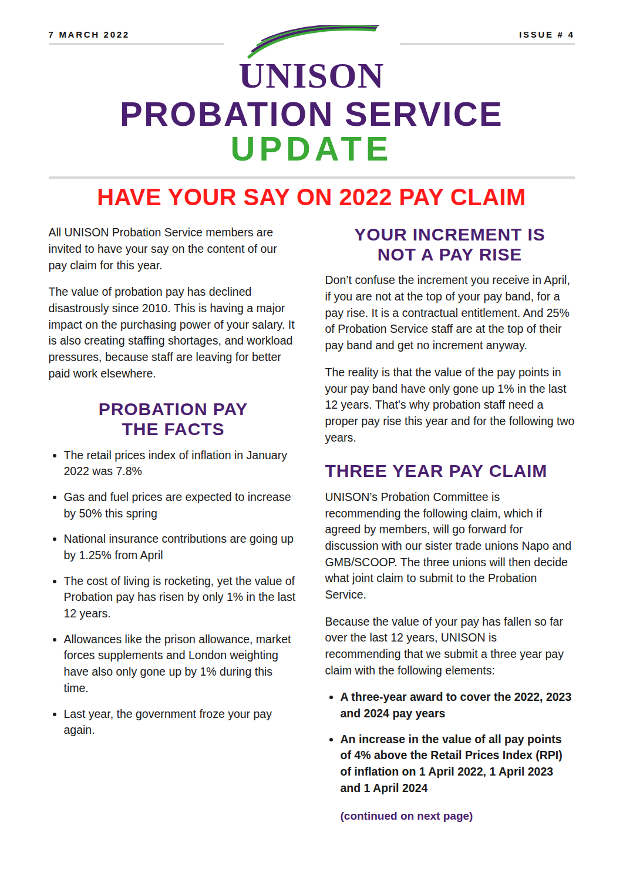7 March 2022
Issue # 4
UNISON
Probation Service Update
Have your say on 2022 pay claim
All UNISON Probation Service members are invited to have your say on the content of our pay claim for this year.
The value of probation pay has declined disastrously since 2010. This is having a major impact on the purchasing power of your salary. It is also creating staffing shortages, and workload pressures, because staff are leaving for better paid work elsewhere.
Probation pay
the facts
The retail prices index of inflation in January 2022 was 7.8%
Gas and fuel prices are expected to increase by 50% this spring
National insurance contributions are going up by 1.25% from April
The cost of living is rocketing, yet the value of Probation pay has risen by only 1% in the last 12 years.
Allowances like the prison allowance, market forces supplements and London weighting have also only gone up by 1% during this time.
Last year, the government froze your pay again.
Your increment is
not a pay rise
Don’t confuse the increment you receive in April, if you are not at the top of your pay band, for a pay rise. It is a contractual entitlement. And 25% of Probation Service staff are at the top of their pay band and get no increment anyway.
The reality is that the value of the pay points in your pay band have only gone up 1% in the last 12 years. That’s why probation staff need a proper pay rise this year and for the following two years.
Three year pay claim
UNISON’s Probation Committee is recommending the following claim, which if agreed by members, will go forward for discussion with our sister trade unions Napo and GMB/SCOOP. The three unions will then decide what joint claim to submit to the Probation Service.
Because the value of your pay has fallen so far over the last 12 years, UNISON is recommending that we submit a three year pay claim with the following elements:
A three-year award to cover the 2022, 2023 and 2024 pay years
An increase in the value of all pay points of 4% above the Retail Prices Index (RPI) of inflation on 1 April 2022, 1 April 2023 and 1 April 2024
(continued on next page)